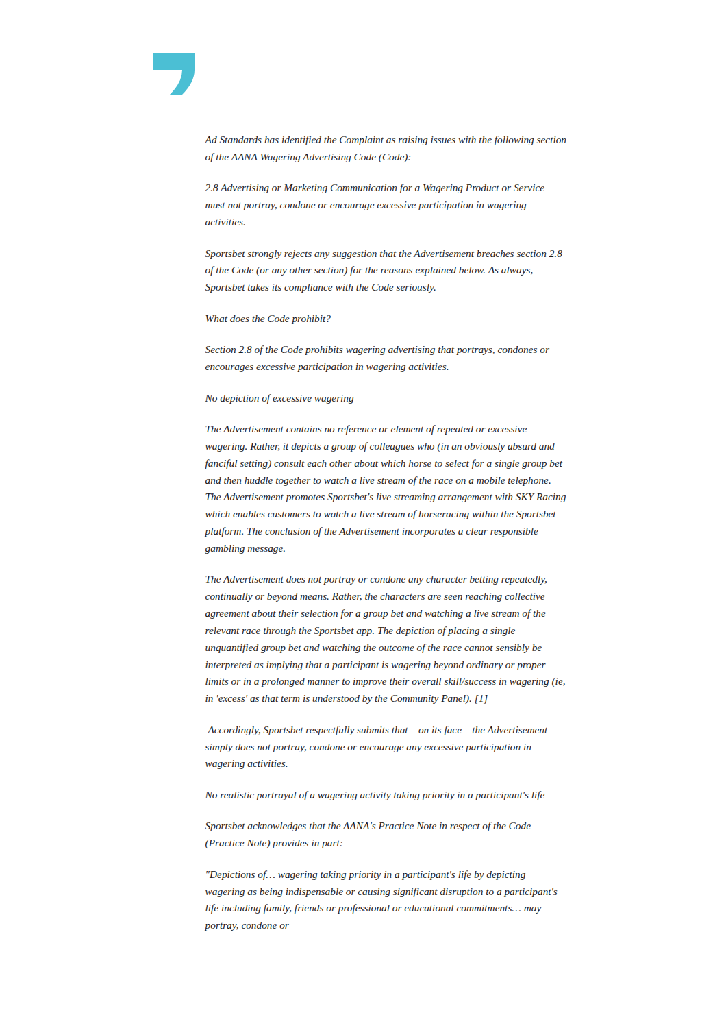Ad Standards has identified the Complaint as raising issues with the following section of the AANA Wagering Advertising Code (Code):
2.8 Advertising or Marketing Communication for a Wagering Product or Service must not portray, condone or encourage excessive participation in wagering activities.
Sportsbet strongly rejects any suggestion that the Advertisement breaches section 2.8 of the Code (or any other section) for the reasons explained below. As always, Sportsbet takes its compliance with the Code seriously.
What does the Code prohibit?
Section 2.8 of the Code prohibits wagering advertising that portrays, condones or encourages excessive participation in wagering activities.
No depiction of excessive wagering
The Advertisement contains no reference or element of repeated or excessive wagering. Rather, it depicts a group of colleagues who (in an obviously absurd and fanciful setting) consult each other about which horse to select for a single group bet and then huddle together to watch a live stream of the race on a mobile telephone. The Advertisement promotes Sportsbet's live streaming arrangement with SKY Racing which enables customers to watch a live stream of horseracing within the Sportsbet platform. The conclusion of the Advertisement incorporates a clear responsible gambling message.
The Advertisement does not portray or condone any character betting repeatedly, continually or beyond means. Rather, the characters are seen reaching collective agreement about their selection for a group bet and watching a live stream of the relevant race through the Sportsbet app. The depiction of placing a single unquantified group bet and watching the outcome of the race cannot sensibly be interpreted as implying that a participant is wagering beyond ordinary or proper limits or in a prolonged manner to improve their overall skill/success in wagering (ie, in 'excess' as that term is understood by the Community Panel). [1]
Accordingly, Sportsbet respectfully submits that – on its face – the Advertisement simply does not portray, condone or encourage any excessive participation in wagering activities.
No realistic portrayal of a wagering activity taking priority in a participant's life
Sportsbet acknowledges that the AANA's Practice Note in respect of the Code (Practice Note) provides in part:
"Depictions of… wagering taking priority in a participant's life by depicting wagering as being indispensable or causing significant disruption to a participant's life including family, friends or professional or educational commitments… may portray, condone or